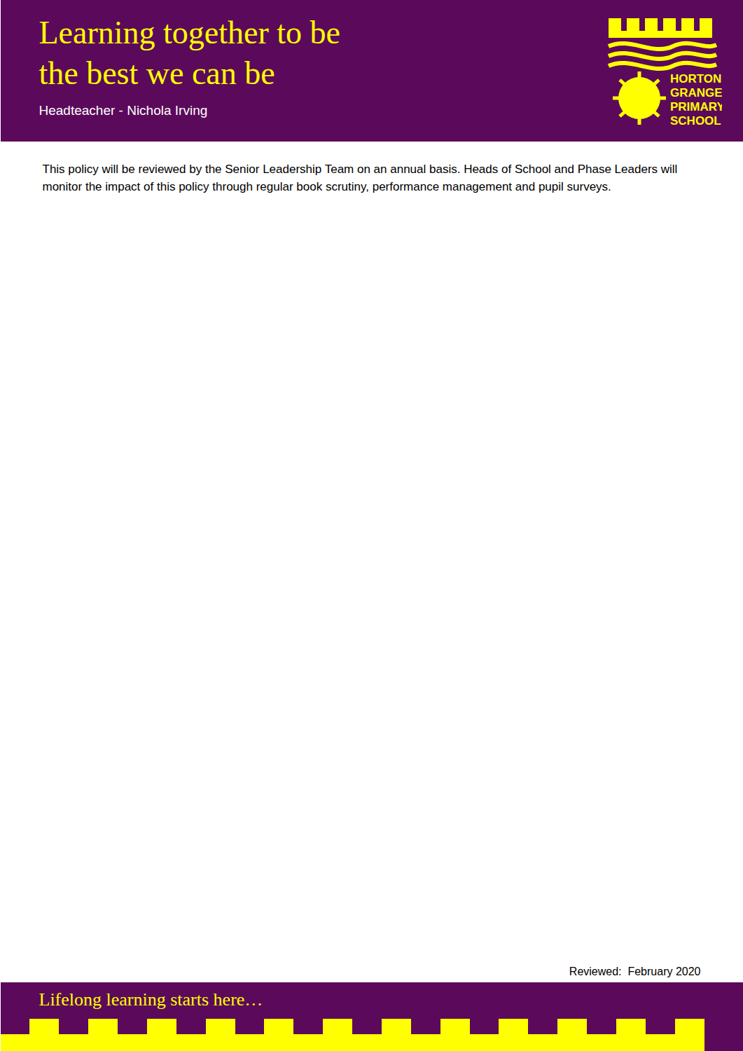Learning together to be
the best we can be
Headteacher - Nichola Irving
Horton Grange Primary School logo HORTON GRANGE PRIMARY SCHOOL
This policy will be reviewed by the Senior Leadership Team on an annual basis. Heads of School and Phase Leaders will monitor the impact of this policy through regular book scrutiny, performance management and pupil surveys.
Reviewed: February 2020
Lifelong learning starts here…